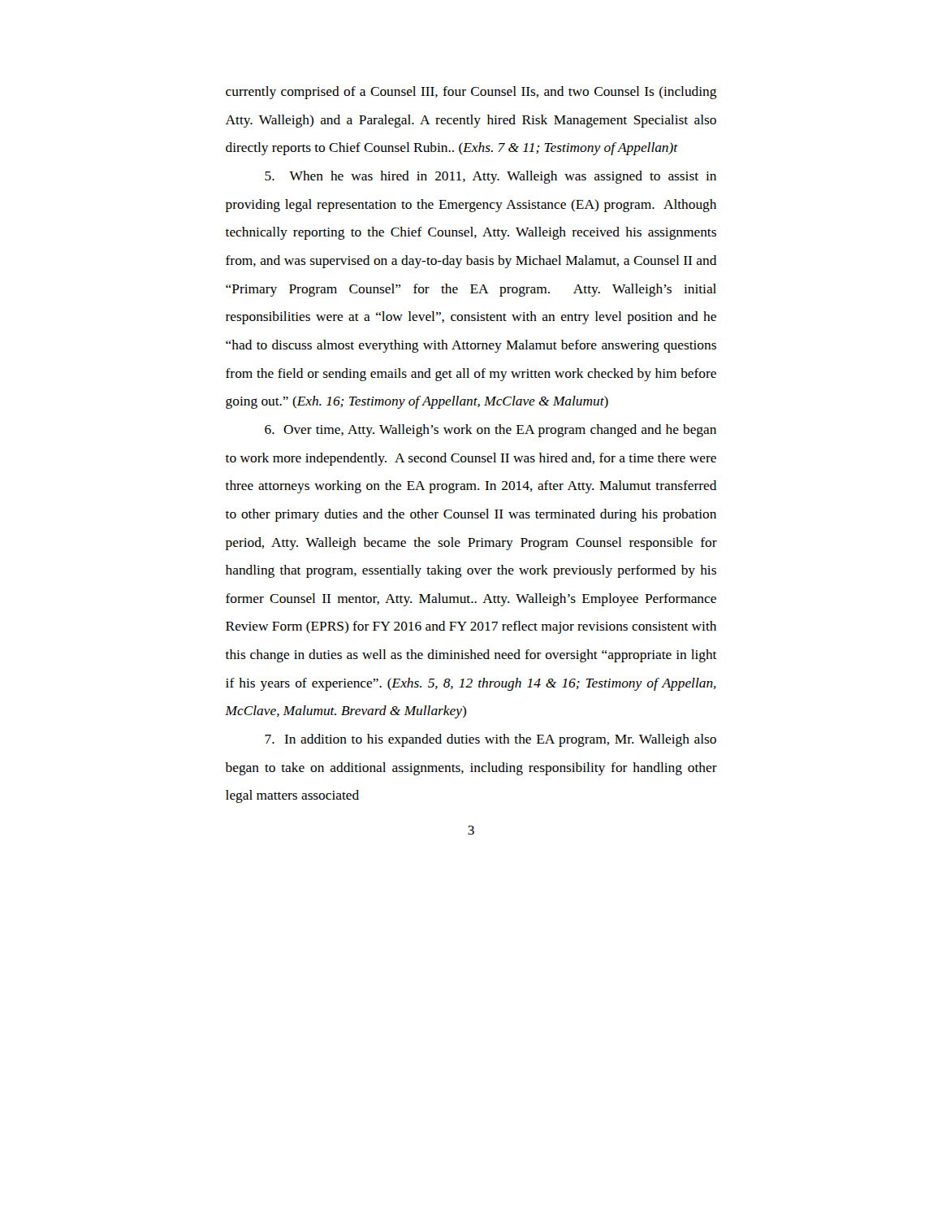currently comprised of a Counsel III, four Counsel IIs, and two Counsel Is (including Atty. Walleigh) and a Paralegal. A recently hired Risk Management Specialist also directly reports to Chief Counsel Rubin.. (Exhs. 7 & 11; Testimony of Appellan)t
5. When he was hired in 2011, Atty. Walleigh was assigned to assist in providing legal representation to the Emergency Assistance (EA) program. Although technically reporting to the Chief Counsel, Atty. Walleigh received his assignments from, and was supervised on a day-to-day basis by Michael Malamut, a Counsel II and “Primary Program Counsel” for the EA program. Atty. Walleigh’s initial responsibilities were at a “low level”, consistent with an entry level position and he “had to discuss almost everything with Attorney Malamut before answering questions from the field or sending emails and get all of my written work checked by him before going out.” (Exh. 16; Testimony of Appellant, McClave & Malumut)
6. Over time, Atty. Walleigh’s work on the EA program changed and he began to work more independently. A second Counsel II was hired and, for a time there were three attorneys working on the EA program. In 2014, after Atty. Malumut transferred to other primary duties and the other Counsel II was terminated during his probation period, Atty. Walleigh became the sole Primary Program Counsel responsible for handling that program, essentially taking over the work previously performed by his former Counsel II mentor, Atty. Malumut.. Atty. Walleigh’s Employee Performance Review Form (EPRS) for FY 2016 and FY 2017 reflect major revisions consistent with this change in duties as well as the diminished need for oversight “appropriate in light if his years of experience”. (Exhs. 5, 8, 12 through 14 & 16; Testimony of Appellan, McClave, Malumut. Brevard & Mullarkey)
7. In addition to his expanded duties with the EA program, Mr. Walleigh also began to take on additional assignments, including responsibility for handling other legal matters associated
3